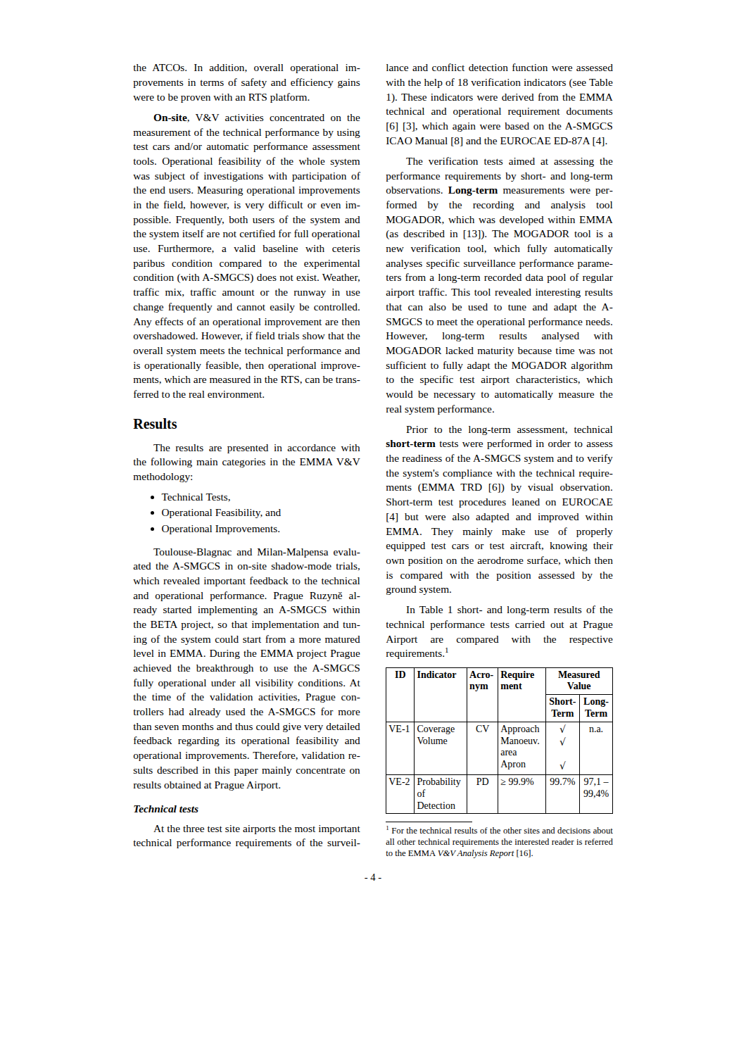the ATCOs. In addition, overall operational improvements in terms of safety and efficiency gains were to be proven with an RTS platform.
On-site, V&V activities concentrated on the measurement of the technical performance by using test cars and/or automatic performance assessment tools. Operational feasibility of the whole system was subject of investigations with participation of the end users. Measuring operational improvements in the field, however, is very difficult or even impossible. Frequently, both users of the system and the system itself are not certified for full operational use. Furthermore, a valid baseline with ceteris paribus condition compared to the experimental condition (with A-SMGCS) does not exist. Weather, traffic mix, traffic amount or the runway in use change frequently and cannot easily be controlled. Any effects of an operational improvement are then overshadowed. However, if field trials show that the overall system meets the technical performance and is operationally feasible, then operational improvements, which are measured in the RTS, can be transferred to the real environment.
Results
The results are presented in accordance with the following main categories in the EMMA V&V methodology:
Technical Tests,
Operational Feasibility, and
Operational Improvements.
Toulouse-Blagnac and Milan-Malpensa evaluated the A-SMGCS in on-site shadow-mode trials, which revealed important feedback to the technical and operational performance. Prague Ruzyně already started implementing an A-SMGCS within the BETA project, so that implementation and tuning of the system could start from a more matured level in EMMA. During the EMMA project Prague achieved the breakthrough to use the A-SMGCS fully operational under all visibility conditions. At the time of the validation activities, Prague controllers had already used the A-SMGCS for more than seven months and thus could give very detailed feedback regarding its operational feasibility and operational improvements. Therefore, validation results described in this paper mainly concentrate on results obtained at Prague Airport.
Technical tests
At the three test site airports the most important technical performance requirements of the surveillance and conflict detection function were assessed with the help of 18 verification indicators (see Table 1). These indicators were derived from the EMMA technical and operational requirement documents [6] [3], which again were based on the A-SMGCS ICAO Manual [8] and the EUROCAE ED-87A [4].
The verification tests aimed at assessing the performance requirements by short- and long-term observations. Long-term measurements were performed by the recording and analysis tool MOGADOR, which was developed within EMMA (as described in [13]). The MOGADOR tool is a new verification tool, which fully automatically analyses specific surveillance performance parameters from a long-term recorded data pool of regular airport traffic. This tool revealed interesting results that can also be used to tune and adapt the A-SMGCS to meet the operational performance needs. However, long-term results analysed with MOGADOR lacked maturity because time was not sufficient to fully adapt the MOGADOR algorithm to the specific test airport characteristics, which would be necessary to automatically measure the real system performance.
Prior to the long-term assessment, technical short-term tests were performed in order to assess the readiness of the A-SMGCS system and to verify the system's compliance with the technical requirements (EMMA TRD [6]) by visual observation. Short-term test procedures leaned on EUROCAE [4] but were also adapted and improved within EMMA. They mainly make use of properly equipped test cars or test aircraft, knowing their own position on the aerodrome surface, which then is compared with the position assessed by the ground system.
In Table 1 short- and long-term results of the technical performance tests carried out at Prague Airport are compared with the respective requirements.1
| ID | Indicator | Acro- nym | Require ment | Measured Value |
| --- | --- | --- | --- | --- |
| Short- Term | Long- Term |
| VE-1 | Coverage Volume | CV | Approach Manoeuv. area Apron | √ √ √ | n.a. |
| VE-2 | Probability of Detection | PD | ≥ 99.9% | 99.7% | 97,1 – 99,4% |
1 For the technical results of the other sites and decisions about all other technical requirements the interested reader is referred to the EMMA V&V Analysis Report [16].
- 4 -